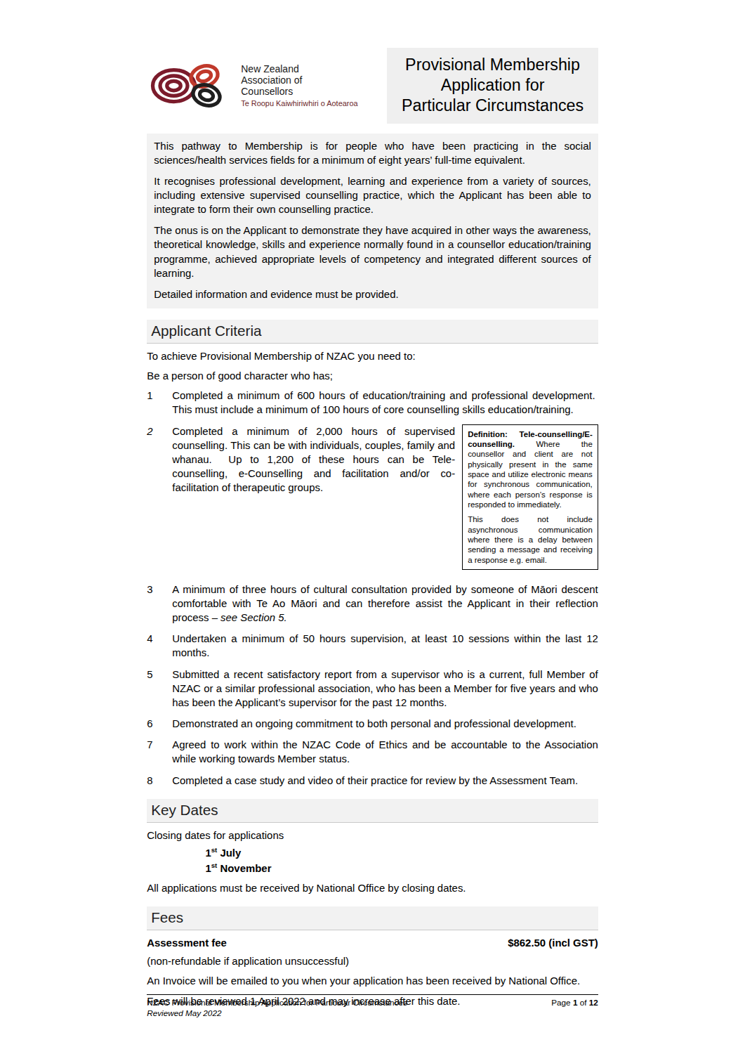New Zealand Association of Counsellors Te Roopu Kaiwhiriwhiri o Aotearoa
Provisional Membership
Application for
Particular Circumstances
This pathway to Membership is for people who have been practicing in the social sciences/health services fields for a minimum of eight years’ full-time equivalent.
It recognises professional development, learning and experience from a variety of sources, including extensive supervised counselling practice, which the Applicant has been able to integrate to form their own counselling practice.
The onus is on the Applicant to demonstrate they have acquired in other ways the awareness, theoretical knowledge, skills and experience normally found in a counsellor education/training programme, achieved appropriate levels of competency and integrated different sources of learning.
Detailed information and evidence must be provided.
Applicant Criteria
To achieve Provisional Membership of NZAC you need to:
Be a person of good character who has;
1 Completed a minimum of 600 hours of education/training and professional development. This must include a minimum of 100 hours of core counselling skills education/training.
2
Definition: Tele-counselling/E-counselling. Where the counsellor and client are not physically present in the same space and utilize electronic means for synchronous communication, where each person’s response is responded to immediately.
This does not include asynchronous communication where there is a delay between sending a message and receiving a response e.g. email.
Completed a minimum of 2,000 hours of supervised counselling. This can be with individuals, couples, family and whanau. Up to 1,200 of these hours can be Tele-counselling, e-Counselling and facilitation and/or co-facilitation of therapeutic groups.
3 A minimum of three hours of cultural consultation provided by someone of Māori descent comfortable with Te Ao Māori and can therefore assist the Applicant in their reflection process – see Section 5.
4 Undertaken a minimum of 50 hours supervision, at least 10 sessions within the last 12 months.
5 Submitted a recent satisfactory report from a supervisor who is a current, full Member of NZAC or a similar professional association, who has been a Member for five years and who has been the Applicant’s supervisor for the past 12 months.
6 Demonstrated an ongoing commitment to both personal and professional development.
7 Agreed to work within the NZAC Code of Ethics and be accountable to the Association while working towards Member status.
8 Completed a case study and video of their practice for review by the Assessment Team.
Key Dates
Closing dates for applications
1st July
1st November
All applications must be received by National Office by closing dates.
Fees
Assessment fee $862.50 (incl GST)
(non-refundable if application unsuccessful)
An Invoice will be emailed to you when your application has been received by National Office.
Fees will be reviewed 1 April 2022 and may increase after this date.
NZAC Provisional Membership Application for Particular Circumstances Reviewed May 2022
Page 1 of 12